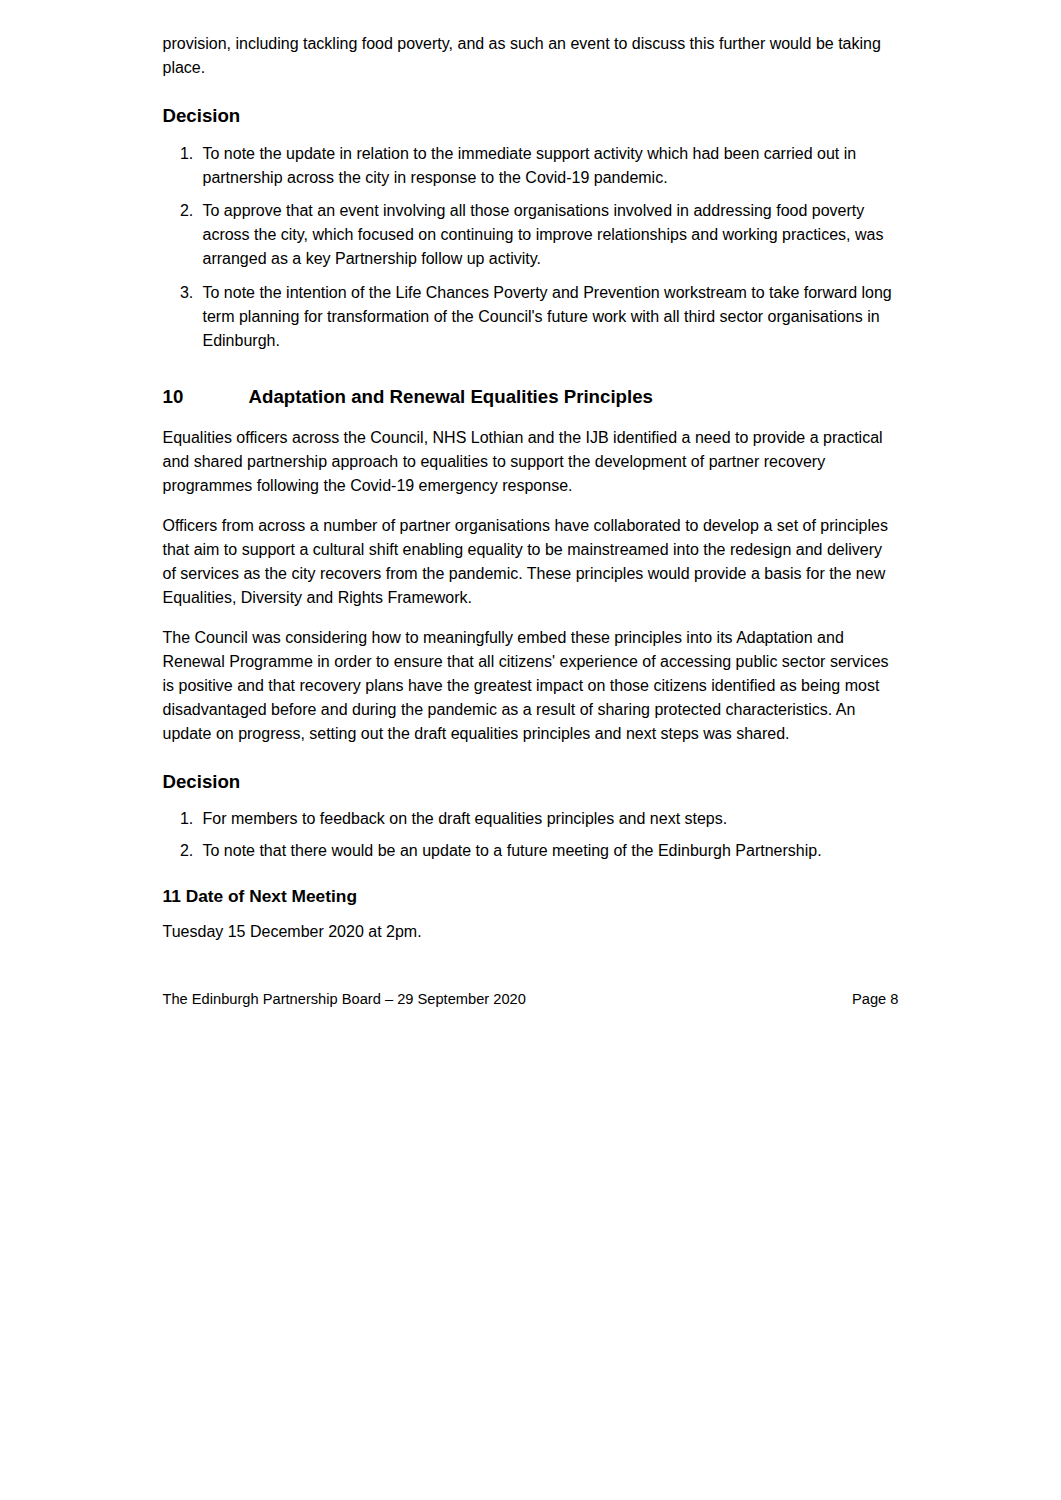provision, including tackling food poverty, and as such an event to discuss this further would be taking place.
Decision
To note the update in relation to the immediate support activity which had been carried out in partnership across the city in response to the Covid-19 pandemic.
To approve that an event involving all those organisations involved in addressing food poverty across the city, which focused on continuing to improve relationships and working practices, was arranged as a key Partnership follow up activity.
To note the intention of the Life Chances Poverty and Prevention workstream to take forward long term planning for transformation of the Council's future work with all third sector organisations in Edinburgh.
10 Adaptation and Renewal Equalities Principles
Equalities officers across the Council, NHS Lothian and the IJB identified a need to provide a practical and shared partnership approach to equalities to support the development of partner recovery programmes following the Covid-19 emergency response.
Officers from across a number of partner organisations have collaborated to develop a set of principles that aim to support a cultural shift enabling equality to be mainstreamed into the redesign and delivery of services as the city recovers from the pandemic. These principles would provide a basis for the new Equalities, Diversity and Rights Framework.
The Council was considering how to meaningfully embed these principles into its Adaptation and Renewal Programme in order to ensure that all citizens' experience of accessing public sector services is positive and that recovery plans have the greatest impact on those citizens identified as being most disadvantaged before and during the pandemic as a result of sharing protected characteristics. An update on progress, setting out the draft equalities principles and next steps was shared.
Decision
For members to feedback on the draft equalities principles and next steps.
To note that there would be an update to a future meeting of the Edinburgh Partnership.
11 Date of Next Meeting
Tuesday 15 December 2020 at 2pm.
The Edinburgh Partnership Board – 29 September 2020 Page 8